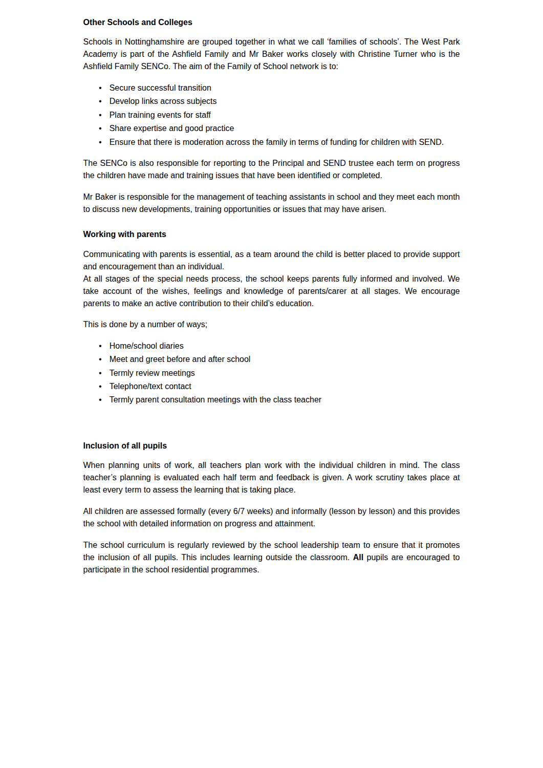Other Schools and Colleges
Schools in Nottinghamshire are grouped together in what we call ‘families of schools’. The West Park Academy is part of the Ashfield Family and Mr Baker works closely with Christine Turner who is the Ashfield Family SENCo. The aim of the Family of School network is to:
Secure successful transition
Develop links across subjects
Plan training events for staff
Share expertise and good practice
Ensure that there is moderation across the family in terms of funding for children with SEND.
The SENCo is also responsible for reporting to the Principal and SEND trustee each term on progress the children have made and training issues that have been identified or completed.
Mr Baker is responsible for the management of teaching assistants in school and they meet each month to discuss new developments, training opportunities or issues that may have arisen.
Working with parents
Communicating with parents is essential, as a team around the child is better placed to provide support and encouragement than an individual.
At all stages of the special needs process, the school keeps parents fully informed and involved. We take account of the wishes, feelings and knowledge of parents/carer at all stages. We encourage parents to make an active contribution to their child’s education.
This is done by a number of ways;
Home/school diaries
Meet and greet before and after school
Termly review meetings
Telephone/text contact
Termly parent consultation meetings with the class teacher
Inclusion of all pupils
When planning units of work, all teachers plan work with the individual children in mind. The class teacher’s planning is evaluated each half term and feedback is given. A work scrutiny takes place at least every term to assess the learning that is taking place.
All children are assessed formally (every 6/7 weeks) and informally (lesson by lesson) and this provides the school with detailed information on progress and attainment.
The school curriculum is regularly reviewed by the school leadership team to ensure that it promotes the inclusion of all pupils. This includes learning outside the classroom. All pupils are encouraged to participate in the school residential programmes.